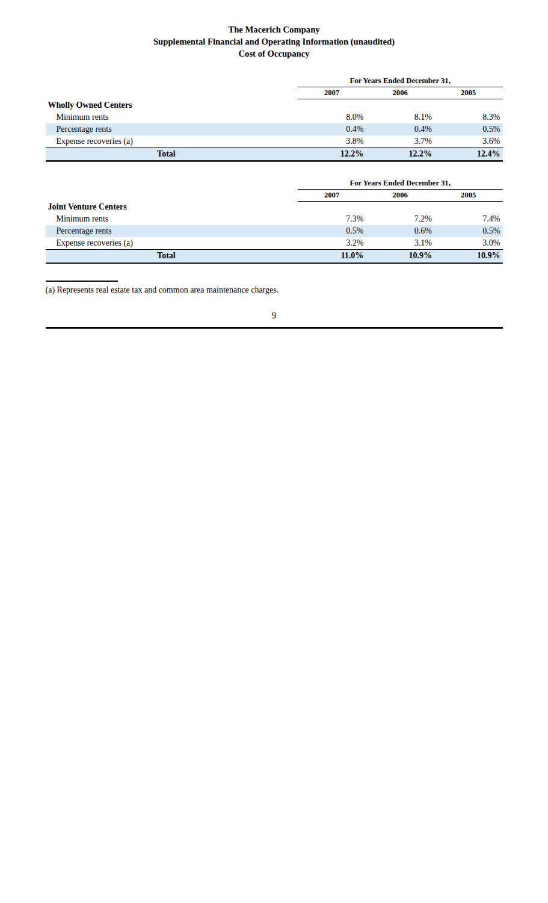The Macerich Company
Supplemental Financial and Operating Information (unaudited)
Cost of Occupancy
| | | For Years Ended December 31, |
| | | 2007 | 2006 | 2005 |
| Wholly Owned Centers | | | | |
| Minimum rents | | 8.0% | 8.1% | 8.3% |
| Percentage rents | | 0.4% | 0.4% | 0.5% |
| Expense recoveries (a) | | 3.8% | 3.7% | 3.6% |
| Total | | 12.2% | 12.2% | 12.4% |
| | | For Years Ended December 31, |
| | | 2007 | 2006 | 2005 |
| Joint Venture Centers | | | | |
| Minimum rents | | 7.3% | 7.2% | 7.4% |
| Percentage rents | | 0.5% | 0.6% | 0.5% |
| Expense recoveries (a) | | 3.2% | 3.1% | 3.0% |
| Total | | 11.0% | 10.9% | 10.9% |
(a) Represents real estate tax and common area maintenance charges.
9